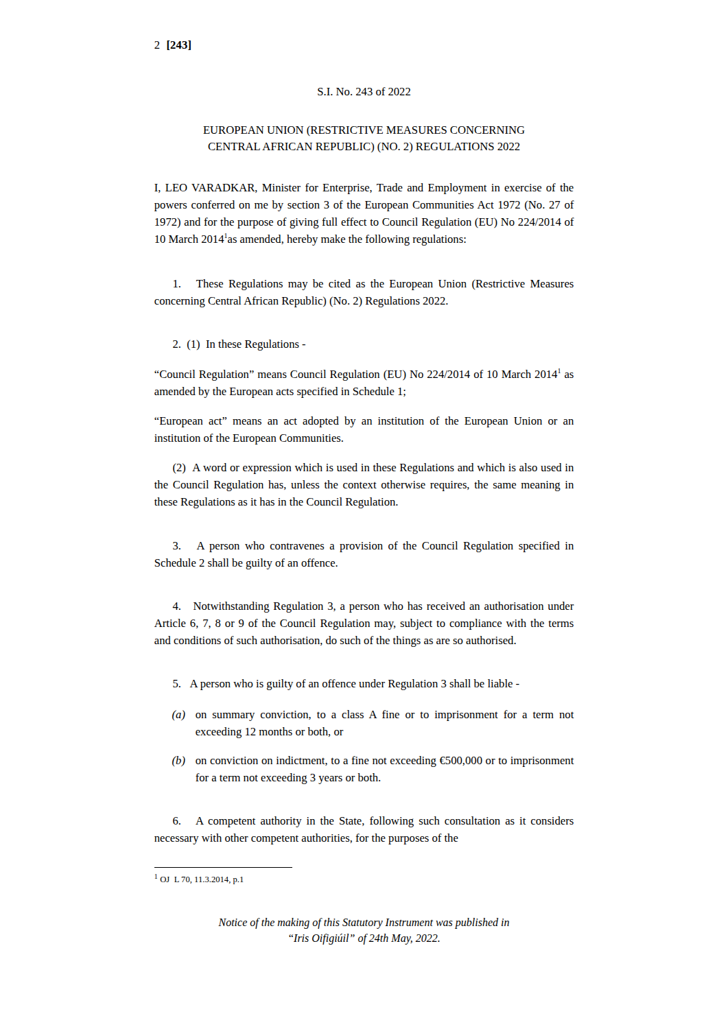2[243]
S.I. No. 243 of 2022
European Union (Restrictive Measures concerning
Central African Republic) (No. 2) Regulations 2022
I, LEO VARADKAR, Minister for Enterprise, Trade and Employment in exercise of the powers conferred on me by section 3 of the European Communities Act 1972 (No. 27 of 1972) and for the purpose of giving full effect to Council Regulation (EU) No 224/2014 of 10 March 20141as amended, hereby make the following regulations:
1. These Regulations may be cited as the European Union (Restrictive Measures concerning Central African Republic) (No. 2) Regulations 2022.
2. (1) In these Regulations -
“Council Regulation” means Council Regulation (EU) No 224/2014 of 10 March 20141 as amended by the European acts specified in Schedule 1;
“European act” means an act adopted by an institution of the European Union or an institution of the European Communities.
(2) A word or expression which is used in these Regulations and which is also used in the Council Regulation has, unless the context otherwise requires, the same meaning in these Regulations as it has in the Council Regulation.
3. A person who contravenes a provision of the Council Regulation specified in Schedule 2 shall be guilty of an offence.
4. Notwithstanding Regulation 3, a person who has received an authorisation under Article 6, 7, 8 or 9 of the Council Regulation may, subject to compliance with the terms and conditions of such authorisation, do such of the things as are so authorised.
5. A person who is guilty of an offence under Regulation 3 shall be liable -
(a) on summary conviction, to a class A fine or to imprisonment for a term not exceeding 12 months or both, or
(b) on conviction on indictment, to a fine not exceeding €500,000 or to imprisonment for a term not exceeding 3 years or both.
6. A competent authority in the State, following such consultation as it considers necessary with other competent authorities, for the purposes of the
1OJ L 70, 11.3.2014, p.1
Notice of the making of this Statutory Instrument was published in
“Iris Oifigiúil” of 24th May, 2022.